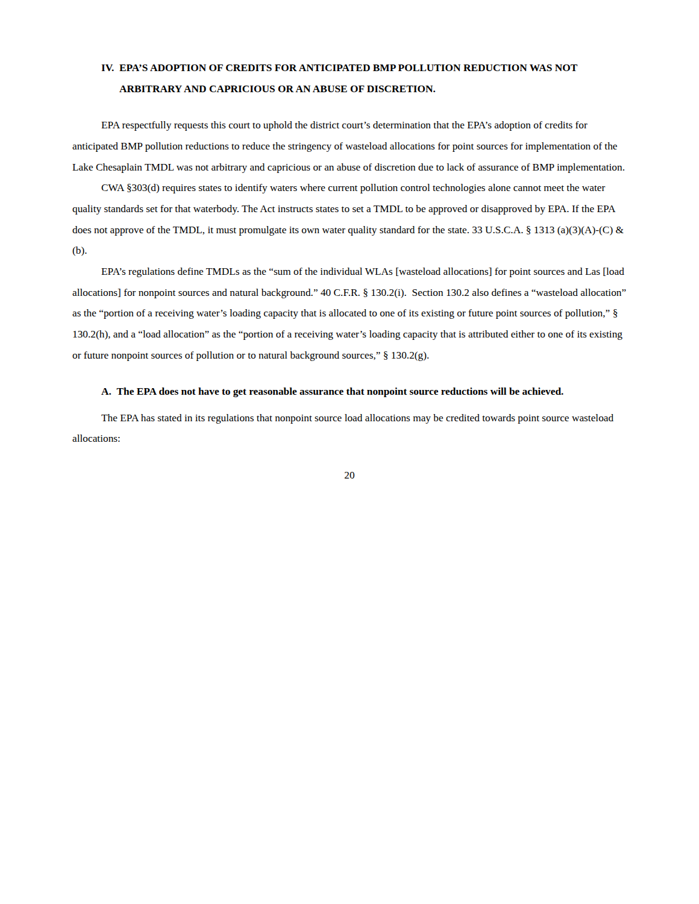IV. EPA’S ADOPTION OF CREDITS FOR ANTICIPATED BMP POLLUTION REDUCTION WAS NOT ARBITRARY AND CAPRICIOUS OR AN ABUSE OF DISCRETION.
EPA respectfully requests this court to uphold the district court’s determination that the EPA’s adoption of credits for anticipated BMP pollution reductions to reduce the stringency of wasteload allocations for point sources for implementation of the Lake Chesaplain TMDL was not arbitrary and capricious or an abuse of discretion due to lack of assurance of BMP implementation.
CWA §303(d) requires states to identify waters where current pollution control technologies alone cannot meet the water quality standards set for that waterbody. The Act instructs states to set a TMDL to be approved or disapproved by EPA. If the EPA does not approve of the TMDL, it must promulgate its own water quality standard for the state. 33 U.S.C.A. § 1313 (a)(3)(A)-(C) & (b).
EPA’s regulations define TMDLs as the “sum of the individual WLAs [wasteload allocations] for point sources and Las [load allocations] for nonpoint sources and natural background.” 40 C.F.R. § 130.2(i). Section 130.2 also defines a “wasteload allocation” as the “portion of a receiving water’s loading capacity that is allocated to one of its existing or future point sources of pollution,” § 130.2(h), and a “load allocation” as the “portion of a receiving water’s loading capacity that is attributed either to one of its existing or future nonpoint sources of pollution or to natural background sources,” § 130.2(g).
A. The EPA does not have to get reasonable assurance that nonpoint source reductions will be achieved.
The EPA has stated in its regulations that nonpoint source load allocations may be credited towards point source wasteload allocations:
20